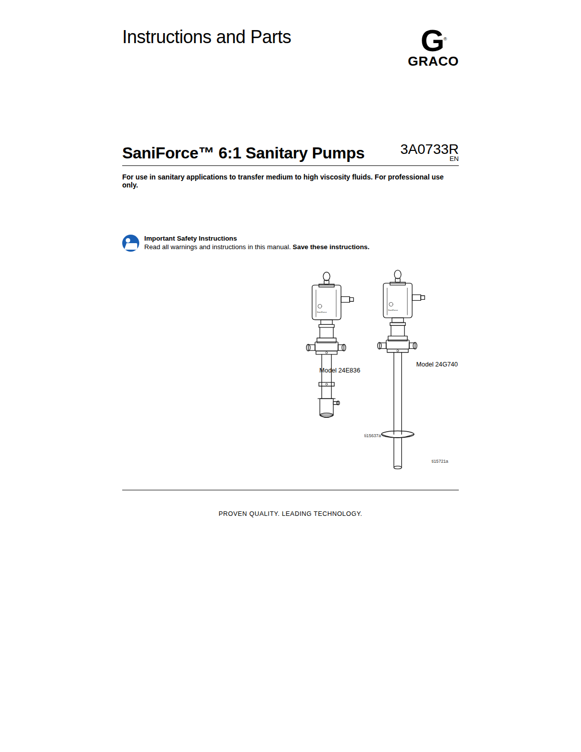Instructions and Parts
G® GRACO
SaniForce™ 6:1 Sanitary Pumps
3A0733R EN
For use in sanitary applications to transfer medium to high viscosity fluids. For professional use only.
Important Safety Instructions
Read all warnings and instructions in this manual. Save these instructions.
SaniForce SaniForce
Model 24E836
Model 24G740
ti15637a
ti15721a
PROVEN QUALITY. LEADING TECHNOLOGY.